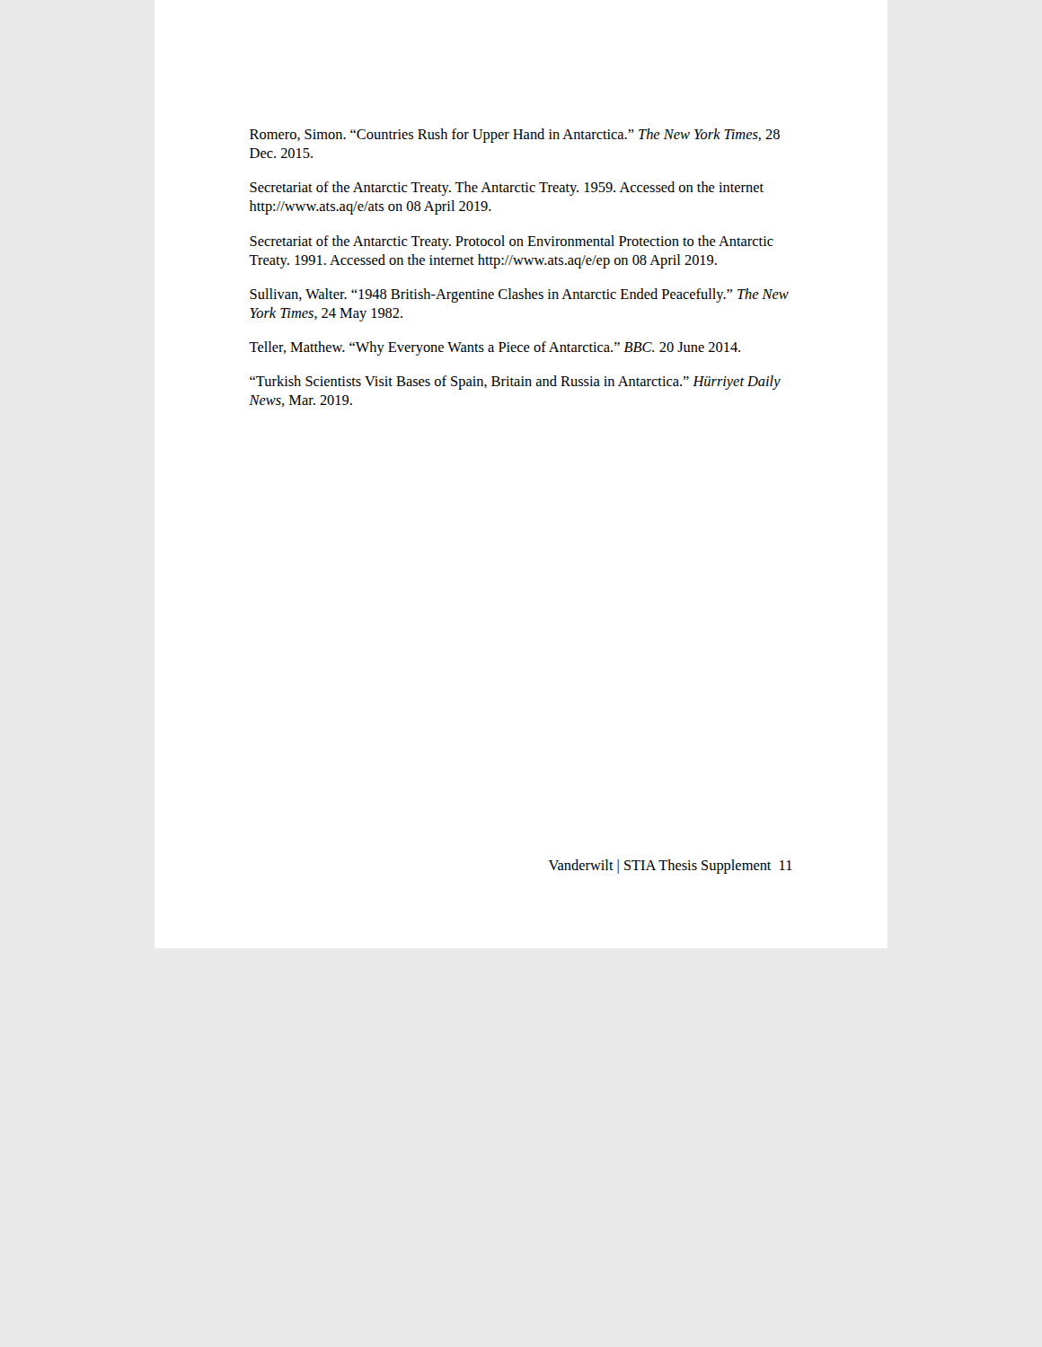Romero, Simon. “Countries Rush for Upper Hand in Antarctica.” The New York Times, 28 Dec. 2015.
Secretariat of the Antarctic Treaty. The Antarctic Treaty. 1959. Accessed on the internet http://www.ats.aq/e/ats on 08 April 2019.
Secretariat of the Antarctic Treaty. Protocol on Environmental Protection to the Antarctic Treaty. 1991. Accessed on the internet http://www.ats.aq/e/ep on 08 April 2019.
Sullivan, Walter. “1948 British-Argentine Clashes in Antarctic Ended Peacefully.” The New York Times, 24 May 1982.
Teller, Matthew. “Why Everyone Wants a Piece of Antarctica.” BBC. 20 June 2014.
“Turkish Scientists Visit Bases of Spain, Britain and Russia in Antarctica.” Hürriyet Daily News, Mar. 2019.
Vanderwilt | STIA Thesis Supplement 11